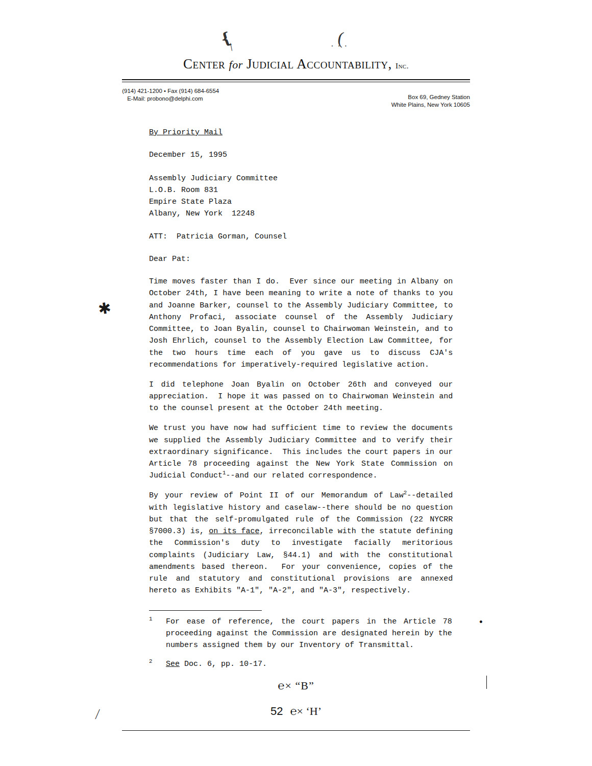❴ / · · · (
Center for Judicial Accountability, Inc.
(914) 421-1200 • Fax (914) 684-6554
E-Mail: probono@delphi.com
Box 69, Gedney Station
White Plains, New York 10605
By Priority Mail
December 15, 1995
Assembly Judiciary Committee
L.O.B. Room 831
Empire State Plaza
Albany, New York 12248
ATT: Patricia Gorman, Counsel
Dear Pat:
Time moves faster than I do. Ever since our meeting in Albany on October 24th, I have been meaning to write a note of thanks to you and Joanne Barker, counsel to the Assembly Judiciary Committee, to Anthony Profaci, associate counsel of the Assembly Judiciary Committee, to Joan Byalin, counsel to Chairwoman Weinstein, and to Josh Ehrlich, counsel to the Assembly Election Law Committee, for the two hours time each of you gave us to discuss CJA's recommendations for imperatively-required legislative action.
I did telephone Joan Byalin on October 26th and conveyed our appreciation. I hope it was passed on to Chairwoman Weinstein and to the counsel present at the October 24th meeting.
We trust you have now had sufficient time to review the documents we supplied the Assembly Judiciary Committee and to verify their extraordinary significance. This includes the court papers in our Article 78 proceeding against the New York State Commission on Judicial Conduct1--and our related correspondence.
By your review of Point II of our Memorandum of Law2--detailed with legislative history and caselaw--there should be no question but that the self-promulgated rule of the Commission (22 NYCRR §7000.3) is, on its face, irreconcilable with the statute defining the Commission's duty to investigate facially meritorious complaints (Judiciary Law, §44.1) and with the constitutional amendments based thereon. For your convenience, copies of the rule and statutory and constitutional provisions are annexed hereto as Exhibits "A-1", "A-2", and "A-3", respectively.
1 For ease of reference, the court papers in the Article 78 proceeding against the Commission are designated herein by the numbers assigned them by our Inventory of Transmittal.
2 See Doc. 6, pp. 10-17.
℮× “B”
52℮× ‘H’
✱
⁄
•